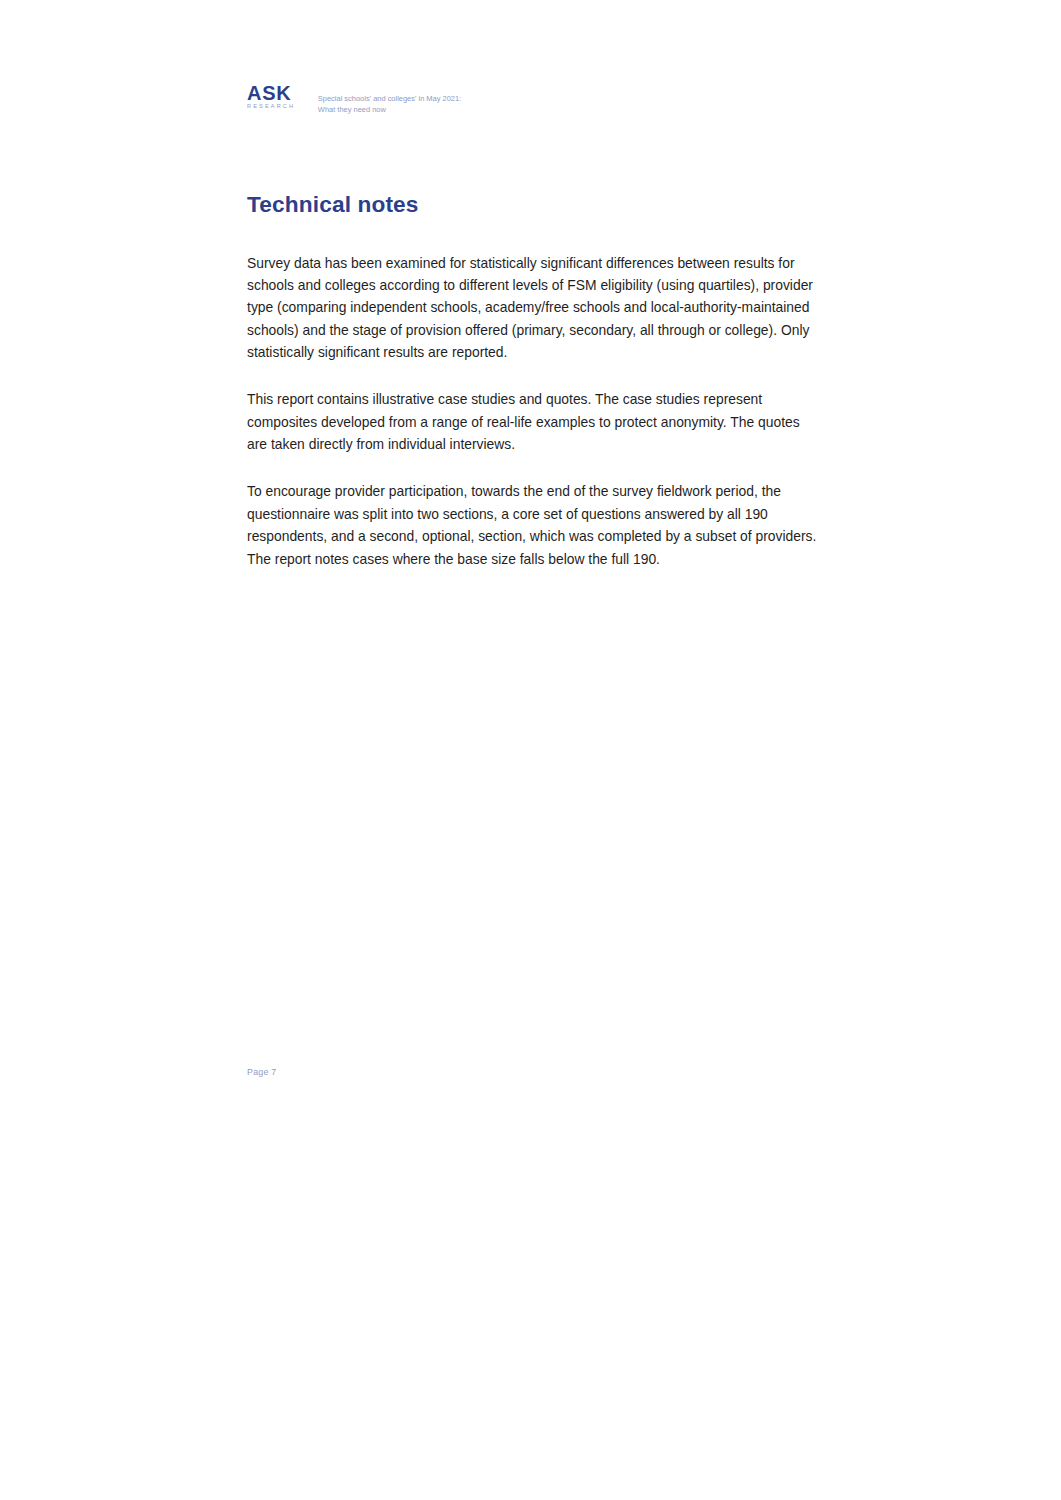ASK
RESEARCH
Special schools' and colleges' in May 2021:
What they need now
Technical notes
Survey data has been examined for statistically significant differences between results for schools and colleges according to different levels of FSM eligibility (using quartiles), provider type (comparing independent schools, academy/free schools and local-authority-maintained schools) and the stage of provision offered (primary, secondary, all through or college). Only statistically significant results are reported.
This report contains illustrative case studies and quotes. The case studies represent composites developed from a range of real-life examples to protect anonymity. The quotes are taken directly from individual interviews.
To encourage provider participation, towards the end of the survey fieldwork period, the questionnaire was split into two sections, a core set of questions answered by all 190 respondents, and a second, optional, section, which was completed by a subset of providers. The report notes cases where the base size falls below the full 190.
Page 7